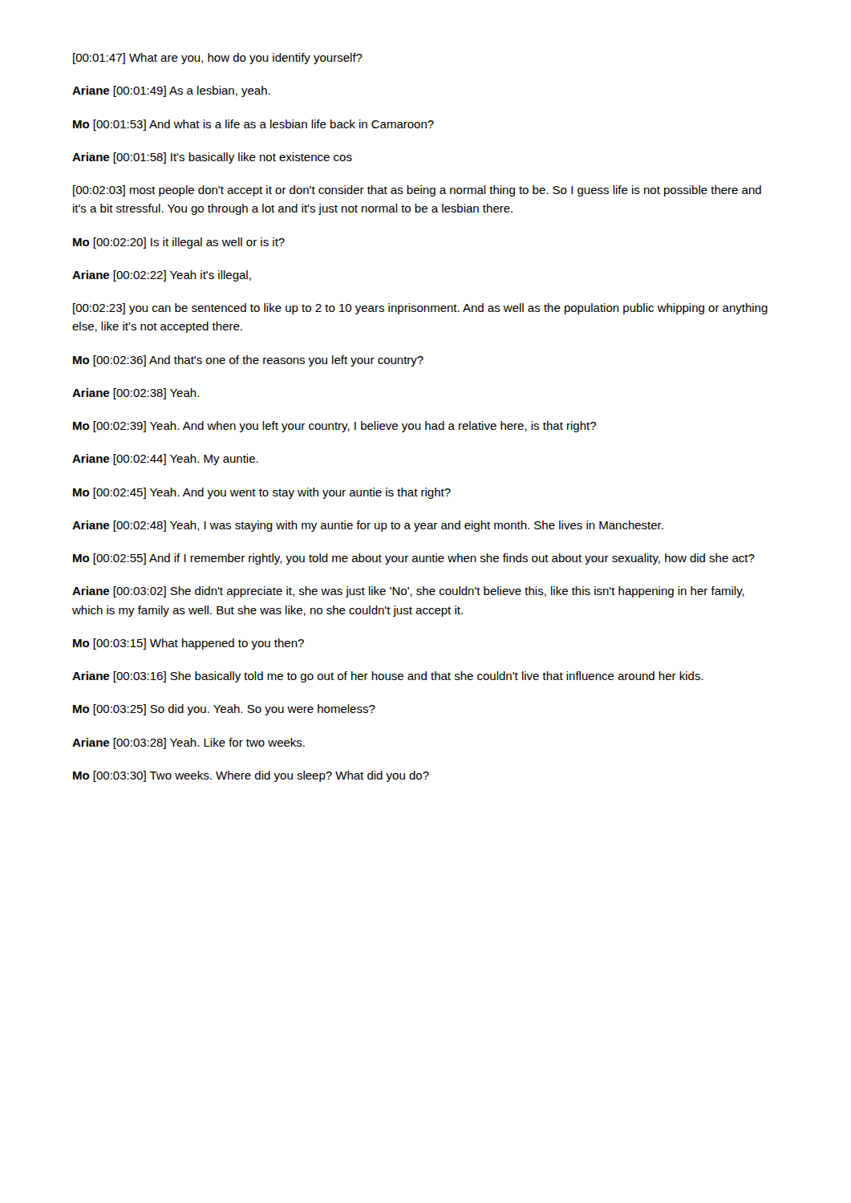[00:01:47] What are you, how do you identify yourself?
Ariane [00:01:49] As a lesbian, yeah.
Mo [00:01:53] And what is a life as a lesbian life back in Camaroon?
Ariane [00:01:58] It's basically like not existence cos
[00:02:03] most people don't accept it or don't consider that as being a normal thing to be. So I guess life is not possible there and it's a bit stressful. You go through a lot and it's just not normal to be a lesbian there.
Mo [00:02:20] Is it illegal as well or is it?
Ariane [00:02:22] Yeah it's illegal,
[00:02:23] you can be sentenced to like up to 2 to 10 years inprisonment. And as well as the population public whipping or anything else, like it's not accepted there.
Mo [00:02:36] And that's one of the reasons you left your country?
Ariane [00:02:38] Yeah.
Mo [00:02:39] Yeah. And when you left your country, I believe you had a relative here, is that right?
Ariane [00:02:44] Yeah. My auntie.
Mo [00:02:45] Yeah. And you went to stay with your auntie is that right?
Ariane [00:02:48] Yeah, I was staying with my auntie for up to a year and eight month. She lives in Manchester.
Mo [00:02:55] And if I remember rightly, you told me about your auntie when she finds out about your sexuality, how did she act?
Ariane [00:03:02] She didn't appreciate it, she was just like 'No', she couldn't believe this, like this isn't happening in her family, which is my family as well. But she was like, no she couldn't just accept it.
Mo [00:03:15] What happened to you then?
Ariane [00:03:16] She basically told me to go out of her house and that she couldn't live that influence around her kids.
Mo [00:03:25] So did you. Yeah. So you were homeless?
Ariane [00:03:28] Yeah. Like for two weeks.
Mo [00:03:30] Two weeks. Where did you sleep? What did you do?